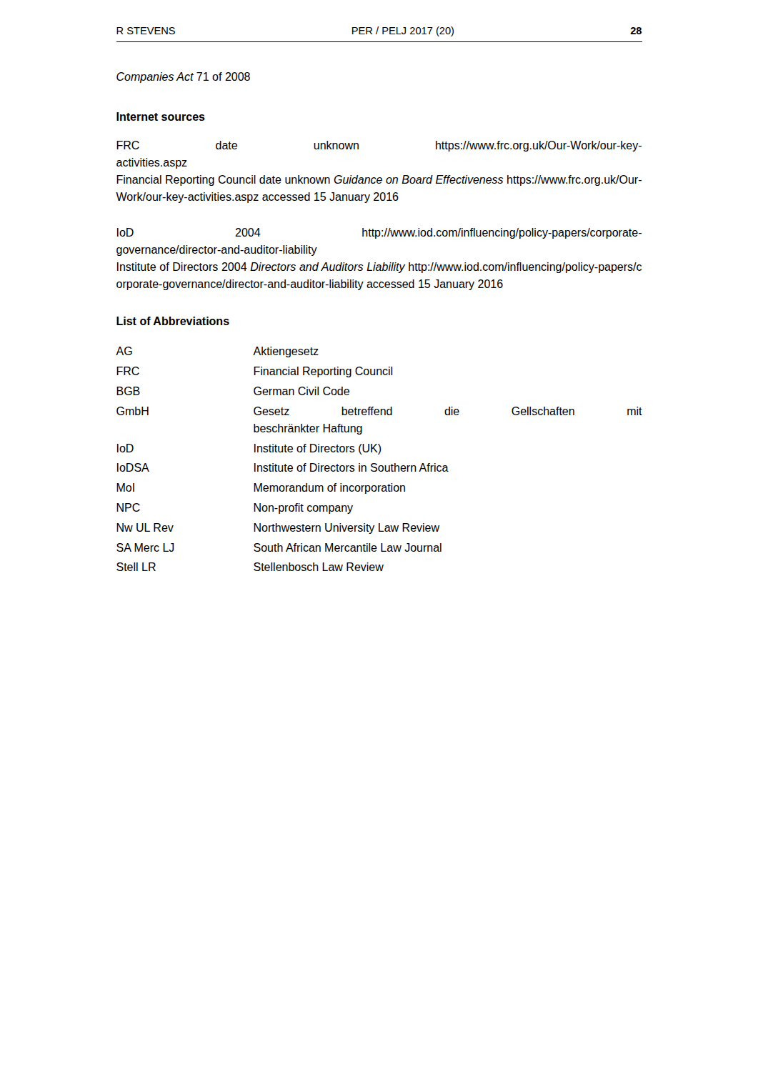R STEVENS PER / PELJ 2017 (20) 28
Companies Act 71 of 2008
Internet sources
FRC date unknown https://www.frc.org.uk/Our-Work/our-key-
activities.aspz
Financial Reporting Council date unknown Guidance on Board Effectiveness https://www.frc.org.uk/Our-Work/our-key-activities.aspz accessed 15 January 2016
IoD 2004 http://www.iod.com/influencing/policy-papers/corporate-
governance/director-and-auditor-liability
Institute of Directors 2004 Directors and Auditors Liability http://www.iod.com/influencing/policy-papers/corporate-governance/director-and-auditor-liability accessed 15 January 2016
List of Abbreviations
| AG | Aktiengesetz |
| FRC | Financial Reporting Council |
| BGB | German Civil Code |
| GmbH | Gesetz betreffend die Gellschaften mit beschränkter Haftung |
| IoD | Institute of Directors (UK) |
| IoDSA | Institute of Directors in Southern Africa |
| MoI | Memorandum of incorporation |
| NPC | Non-profit company |
| Nw UL Rev | Northwestern University Law Review |
| SA Merc LJ | South African Mercantile Law Journal |
| Stell LR | Stellenbosch Law Review |